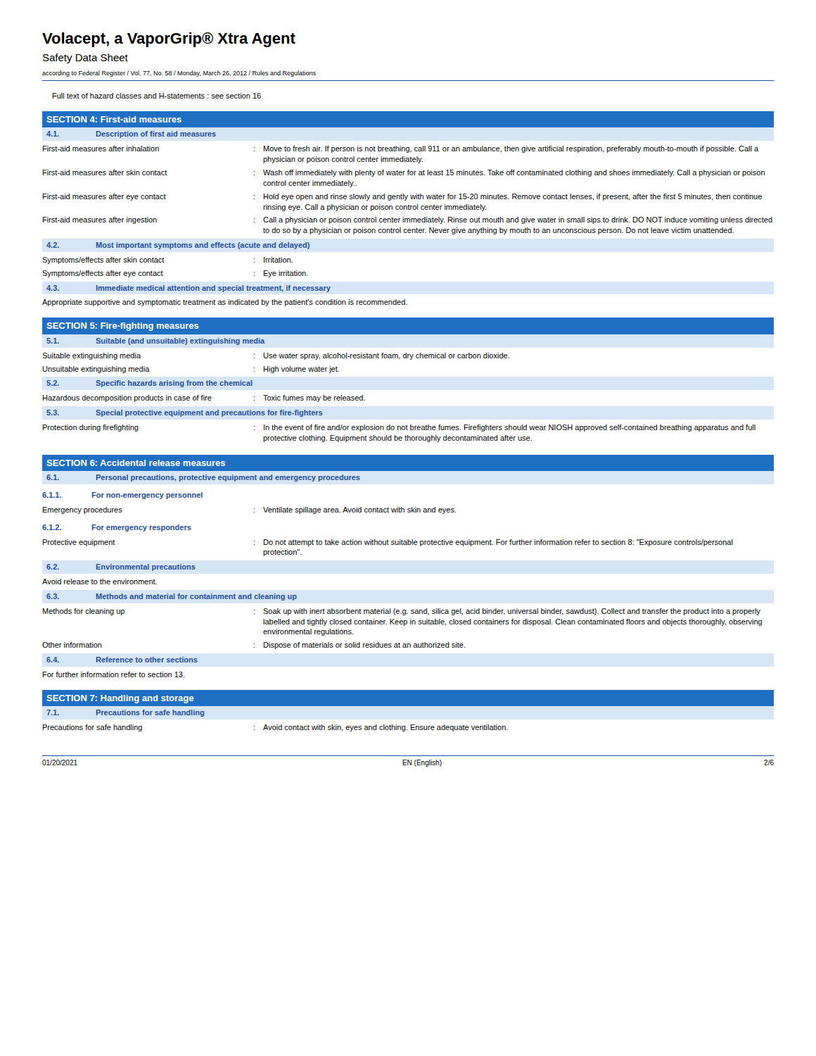Volacept, a VaporGrip® Xtra Agent
Safety Data Sheet
according to Federal Register / Vol. 77, No. 58 / Monday, March 26, 2012 / Rules and Regulations
Full text of hazard classes and H-statements : see section 16
SECTION 4: First-aid measures
4.1. Description of first aid measures
| First-aid measures after inhalation | : | Move to fresh air. If person is not breathing, call 911 or an ambulance, then give artificial respiration, preferably mouth-to-mouth if possible. Call a physician or poison control center immediately. |
| First-aid measures after skin contact | : | Wash off immediately with plenty of water for at least 15 minutes. Take off contaminated clothing and shoes immediately. Call a physician or poison control center immediately.. |
| First-aid measures after eye contact | : | Hold eye open and rinse slowly and gently with water for 15-20 minutes. Remove contact lenses, if present, after the first 5 minutes, then continue rinsing eye. Call a physician or poison control center immediately. |
| First-aid measures after ingestion | : | Call a physician or poison control center immediately. Rinse out mouth and give water in small sips to drink. DO NOT induce vomiting unless directed to do so by a physician or poison control center. Never give anything by mouth to an unconscious person. Do not leave victim unattended. |
4.2. Most important symptoms and effects (acute and delayed)
| Symptoms/effects after skin contact | : | Irritation. |
| Symptoms/effects after eye contact | : | Eye irritation. |
4.3. Immediate medical attention and special treatment, if necessary
Appropriate supportive and symptomatic treatment as indicated by the patient's condition is recommended.
SECTION 5: Fire-fighting measures
5.1. Suitable (and unsuitable) extinguishing media
| Suitable extinguishing media | : | Use water spray, alcohol-resistant foam, dry chemical or carbon dioxide. |
| Unsuitable extinguishing media | : | High volume water jet. |
5.2. Specific hazards arising from the chemical
| Hazardous decomposition products in case of fire | : | Toxic fumes may be released. |
5.3. Special protective equipment and precautions for fire-fighters
| Protection during firefighting | : | In the event of fire and/or explosion do not breathe fumes. Firefighters should wear NIOSH approved self-contained breathing apparatus and full protective clothing. Equipment should be thoroughly decontaminated after use. |
SECTION 6: Accidental release measures
6.1. Personal precautions, protective equipment and emergency procedures
6.1.1. For non-emergency personnel
| Emergency procedures | : | Ventilate spillage area. Avoid contact with skin and eyes. |
6.1.2. For emergency responders
| Protective equipment | : | Do not attempt to take action without suitable protective equipment. For further information refer to section 8: "Exposure controls/personal protection". |
6.2. Environmental precautions
Avoid release to the environment.
6.3. Methods and material for containment and cleaning up
| Methods for cleaning up | : | Soak up with inert absorbent material (e.g. sand, silica gel, acid binder, universal binder, sawdust). Collect and transfer the product into a properly labelled and tightly closed container. Keep in suitable, closed containers for disposal. Clean contaminated floors and objects thoroughly, observing environmental regulations. |
| Other information | : | Dispose of materials or solid residues at an authorized site. |
6.4. Reference to other sections
For further information refer to section 13.
SECTION 7: Handling and storage
7.1. Precautions for safe handling
| Precautions for safe handling | : | Avoid contact with skin, eyes and clothing. Ensure adequate ventilation. |
01/20/2021
EN (English)
2/6